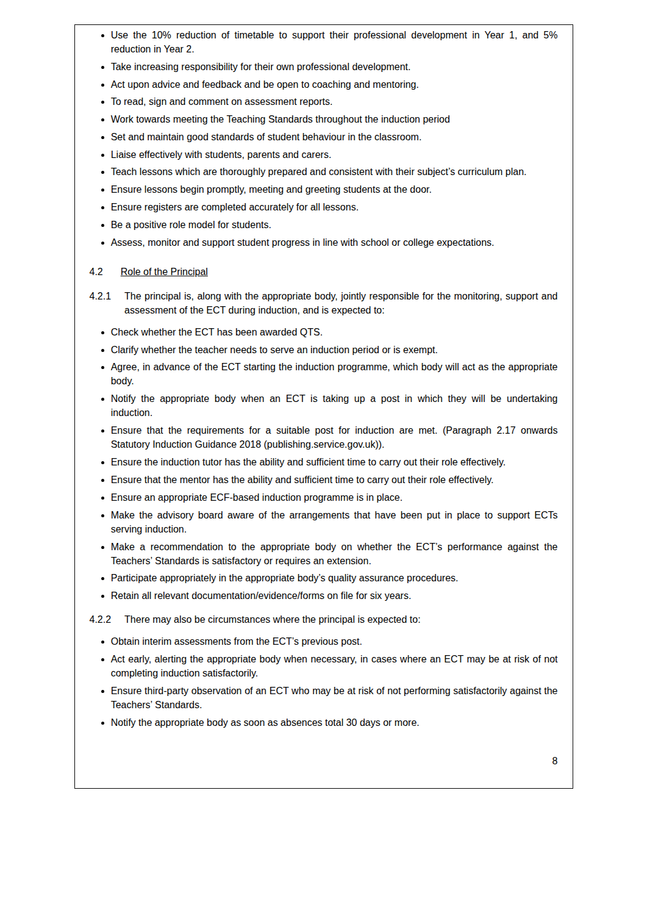Use the 10% reduction of timetable to support their professional development in Year 1, and 5% reduction in Year 2.
Take increasing responsibility for their own professional development.
Act upon advice and feedback and be open to coaching and mentoring.
To read, sign and comment on assessment reports.
Work towards meeting the Teaching Standards throughout the induction period
Set and maintain good standards of student behaviour in the classroom.
Liaise effectively with students, parents and carers.
Teach lessons which are thoroughly prepared and consistent with their subject’s curriculum plan.
Ensure lessons begin promptly, meeting and greeting students at the door.
Ensure registers are completed accurately for all lessons.
Be a positive role model for students.
Assess, monitor and support student progress in line with school or college expectations.
4.2 Role of the Principal
4.2.1
The principal is, along with the appropriate body, jointly responsible for the monitoring, support and assessment of the ECT during induction, and is expected to:
Check whether the ECT has been awarded QTS.
Clarify whether the teacher needs to serve an induction period or is exempt.
Agree, in advance of the ECT starting the induction programme, which body will act as the appropriate body.
Notify the appropriate body when an ECT is taking up a post in which they will be undertaking induction.
Ensure that the requirements for a suitable post for induction are met. (Paragraph 2.17 onwards Statutory Induction Guidance 2018 (publishing.service.gov.uk)).
Ensure the induction tutor has the ability and sufficient time to carry out their role effectively.
Ensure that the mentor has the ability and sufficient time to carry out their role effectively.
Ensure an appropriate ECF-based induction programme is in place.
Make the advisory board aware of the arrangements that have been put in place to support ECTs serving induction.
Make a recommendation to the appropriate body on whether the ECT’s performance against the Teachers’ Standards is satisfactory or requires an extension.
Participate appropriately in the appropriate body’s quality assurance procedures.
Retain all relevant documentation/evidence/forms on file for six years.
4.2.2
There may also be circumstances where the principal is expected to:
Obtain interim assessments from the ECT’s previous post.
Act early, alerting the appropriate body when necessary, in cases where an ECT may be at risk of not completing induction satisfactorily.
Ensure third-party observation of an ECT who may be at risk of not performing satisfactorily against the Teachers’ Standards.
Notify the appropriate body as soon as absences total 30 days or more.
8